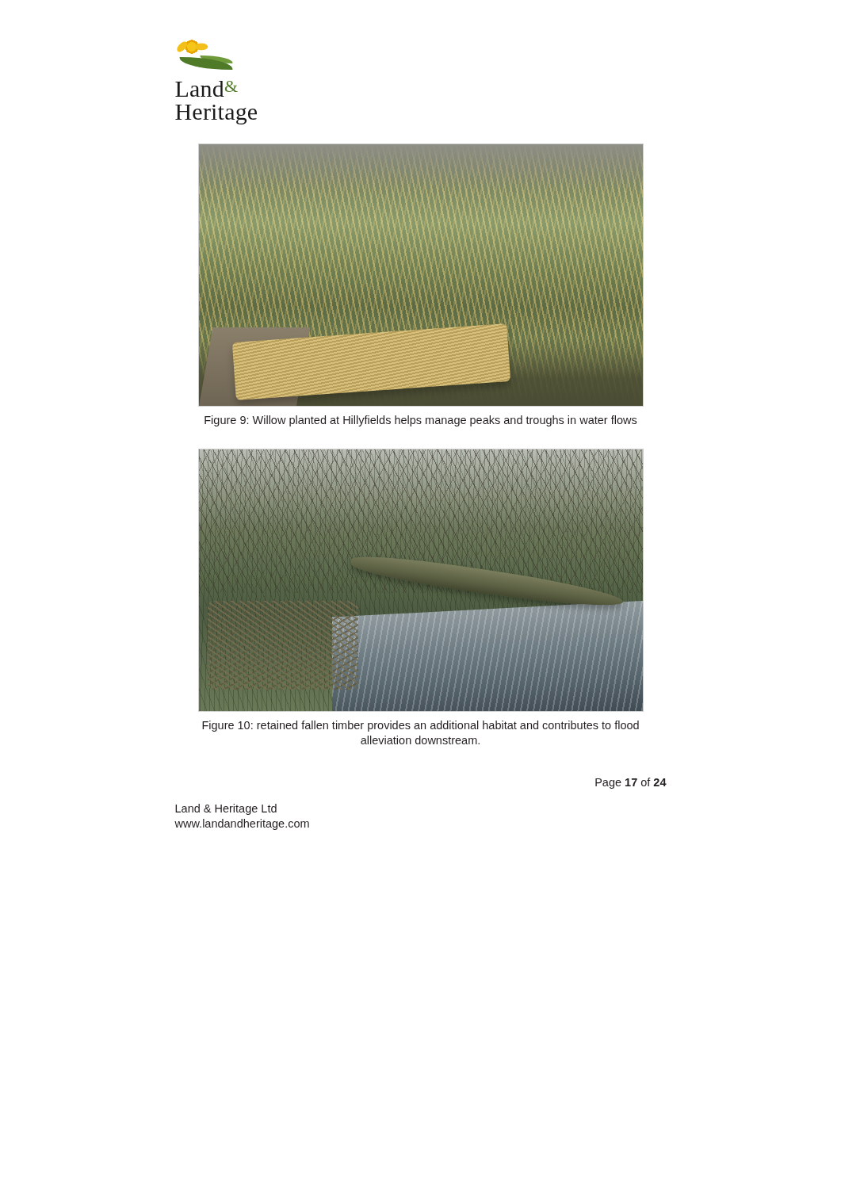Land&
Heritage
Figure 9: Willow planted at Hillyfields helps manage peaks and troughs in water flows
Figure 10: retained fallen timber provides an additional habitat and contributes to flood alleviation downstream.
Page 17 of 24
Land & Heritage Ltd
www.landandheritage.com